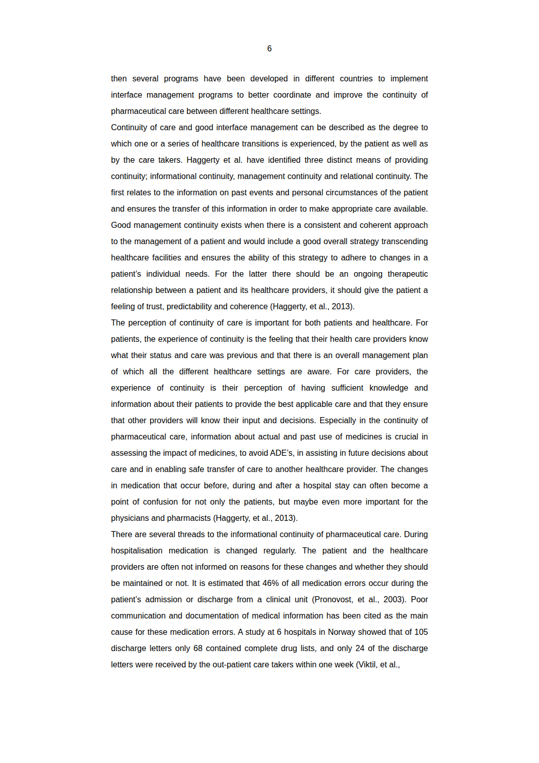6
then several programs have been developed in different countries to implement interface management programs to better coordinate and improve the continuity of pharmaceutical care between different healthcare settings.
Continuity of care and good interface management can be described as the degree to which one or a series of healthcare transitions is experienced, by the patient as well as by the care takers. Haggerty et al. have identified three distinct means of providing continuity; informational continuity, management continuity and relational continuity. The first relates to the information on past events and personal circumstances of the patient and ensures the transfer of this information in order to make appropriate care available. Good management continuity exists when there is a consistent and coherent approach to the management of a patient and would include a good overall strategy transcending healthcare facilities and ensures the ability of this strategy to adhere to changes in a patient’s individual needs. For the latter there should be an ongoing therapeutic relationship between a patient and its healthcare providers, it should give the patient a feeling of trust, predictability and coherence (Haggerty, et al., 2013).
The perception of continuity of care is important for both patients and healthcare. For patients, the experience of continuity is the feeling that their health care providers know what their status and care was previous and that there is an overall management plan of which all the different healthcare settings are aware. For care providers, the experience of continuity is their perception of having sufficient knowledge and information about their patients to provide the best applicable care and that they ensure that other providers will know their input and decisions. Especially in the continuity of pharmaceutical care, information about actual and past use of medicines is crucial in assessing the impact of medicines, to avoid ADE’s, in assisting in future decisions about care and in enabling safe transfer of care to another healthcare provider. The changes in medication that occur before, during and after a hospital stay can often become a point of confusion for not only the patients, but maybe even more important for the physicians and pharmacists (Haggerty, et al., 2013).
There are several threads to the informational continuity of pharmaceutical care. During hospitalisation medication is changed regularly. The patient and the healthcare providers are often not informed on reasons for these changes and whether they should be maintained or not. It is estimated that 46% of all medication errors occur during the patient’s admission or discharge from a clinical unit (Pronovost, et al., 2003). Poor communication and documentation of medical information has been cited as the main cause for these medication errors. A study at 6 hospitals in Norway showed that of 105 discharge letters only 68 contained complete drug lists, and only 24 of the discharge letters were received by the out-patient care takers within one week (Viktil, et al.,